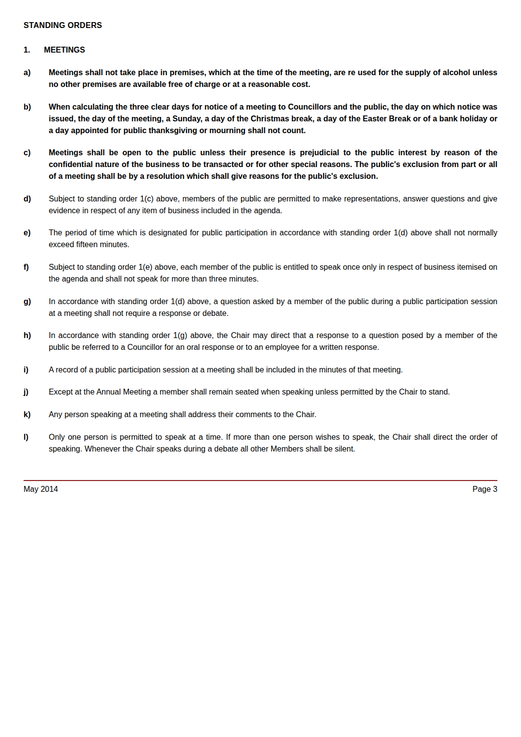STANDING ORDERS
1. MEETINGS
a) Meetings shall not take place in premises, which at the time of the meeting, are re used for the supply of alcohol unless no other premises are available free of charge or at a reasonable cost.
b) When calculating the three clear days for notice of a meeting to Councillors and the public, the day on which notice was issued, the day of the meeting, a Sunday, a day of the Christmas break, a day of the Easter Break or of a bank holiday or a day appointed for public thanksgiving or mourning shall not count.
c) Meetings shall be open to the public unless their presence is prejudicial to the public interest by reason of the confidential nature of the business to be transacted or for other special reasons. The public's exclusion from part or all of a meeting shall be by a resolution which shall give reasons for the public's exclusion.
d) Subject to standing order 1(c) above, members of the public are permitted to make representations, answer questions and give evidence in respect of any item of business included in the agenda.
e) The period of time which is designated for public participation in accordance with standing order 1(d) above shall not normally exceed fifteen minutes.
f) Subject to standing order 1(e) above, each member of the public is entitled to speak once only in respect of business itemised on the agenda and shall not speak for more than three minutes.
g) In accordance with standing order 1(d) above, a question asked by a member of the public during a public participation session at a meeting shall not require a response or debate.
h) In accordance with standing order 1(g) above, the Chair may direct that a response to a question posed by a member of the public be referred to a Councillor for an oral response or to an employee for a written response.
i) A record of a public participation session at a meeting shall be included in the minutes of that meeting.
j) Except at the Annual Meeting a member shall remain seated when speaking unless permitted by the Chair to stand.
k) Any person speaking at a meeting shall address their comments to the Chair.
l) Only one person is permitted to speak at a time. If more than one person wishes to speak, the Chair shall direct the order of speaking. Whenever the Chair speaks during a debate all other Members shall be silent.
May 2014 Page 3